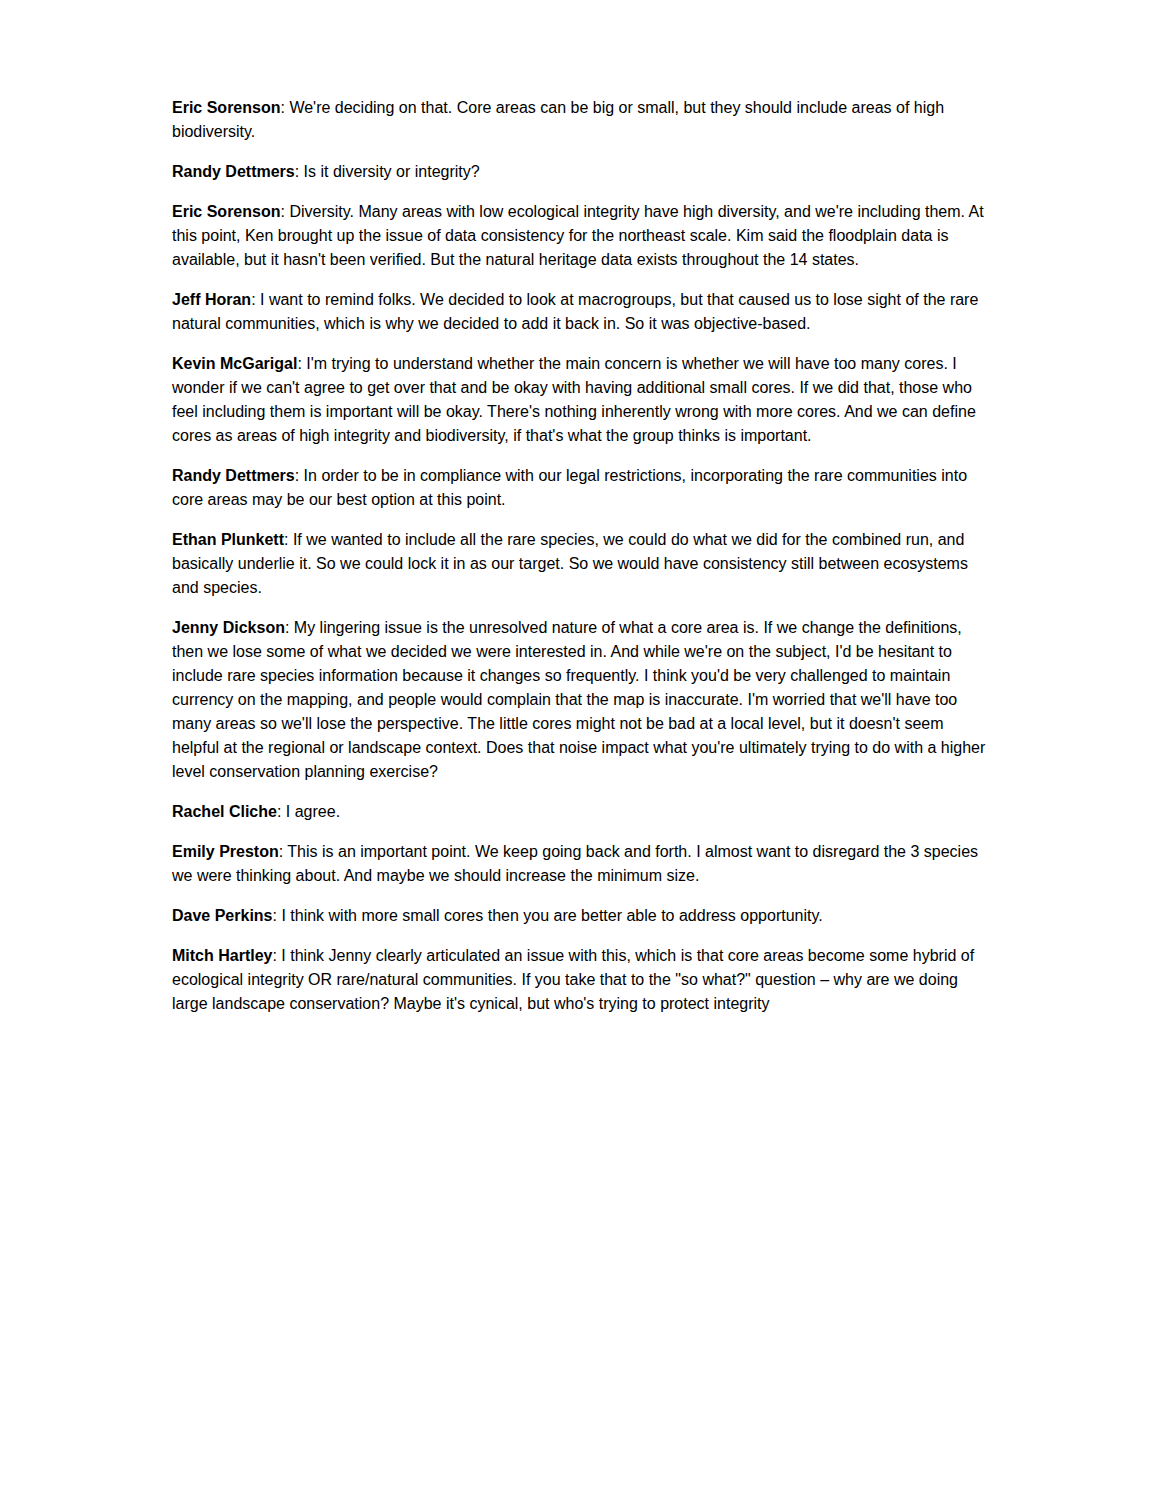Eric Sorenson: We're deciding on that. Core areas can be big or small, but they should include areas of high biodiversity.
Randy Dettmers: Is it diversity or integrity?
Eric Sorenson: Diversity. Many areas with low ecological integrity have high diversity, and we're including them. At this point, Ken brought up the issue of data consistency for the northeast scale. Kim said the floodplain data is available, but it hasn't been verified. But the natural heritage data exists throughout the 14 states.
Jeff Horan: I want to remind folks. We decided to look at macrogroups, but that caused us to lose sight of the rare natural communities, which is why we decided to add it back in. So it was objective-based.
Kevin McGarigal: I'm trying to understand whether the main concern is whether we will have too many cores. I wonder if we can't agree to get over that and be okay with having additional small cores. If we did that, those who feel including them is important will be okay. There's nothing inherently wrong with more cores. And we can define cores as areas of high integrity and biodiversity, if that's what the group thinks is important.
Randy Dettmers: In order to be in compliance with our legal restrictions, incorporating the rare communities into core areas may be our best option at this point.
Ethan Plunkett: If we wanted to include all the rare species, we could do what we did for the combined run, and basically underlie it. So we could lock it in as our target. So we would have consistency still between ecosystems and species.
Jenny Dickson: My lingering issue is the unresolved nature of what a core area is. If we change the definitions, then we lose some of what we decided we were interested in. And while we're on the subject, I'd be hesitant to include rare species information because it changes so frequently. I think you'd be very challenged to maintain currency on the mapping, and people would complain that the map is inaccurate. I'm worried that we'll have too many areas so we'll lose the perspective. The little cores might not be bad at a local level, but it doesn't seem helpful at the regional or landscape context. Does that noise impact what you're ultimately trying to do with a higher level conservation planning exercise?
Rachel Cliche: I agree.
Emily Preston: This is an important point. We keep going back and forth. I almost want to disregard the 3 species we were thinking about. And maybe we should increase the minimum size.
Dave Perkins: I think with more small cores then you are better able to address opportunity.
Mitch Hartley: I think Jenny clearly articulated an issue with this, which is that core areas become some hybrid of ecological integrity OR rare/natural communities. If you take that to the "so what?" question – why are we doing large landscape conservation? Maybe it's cynical, but who's trying to protect integrity